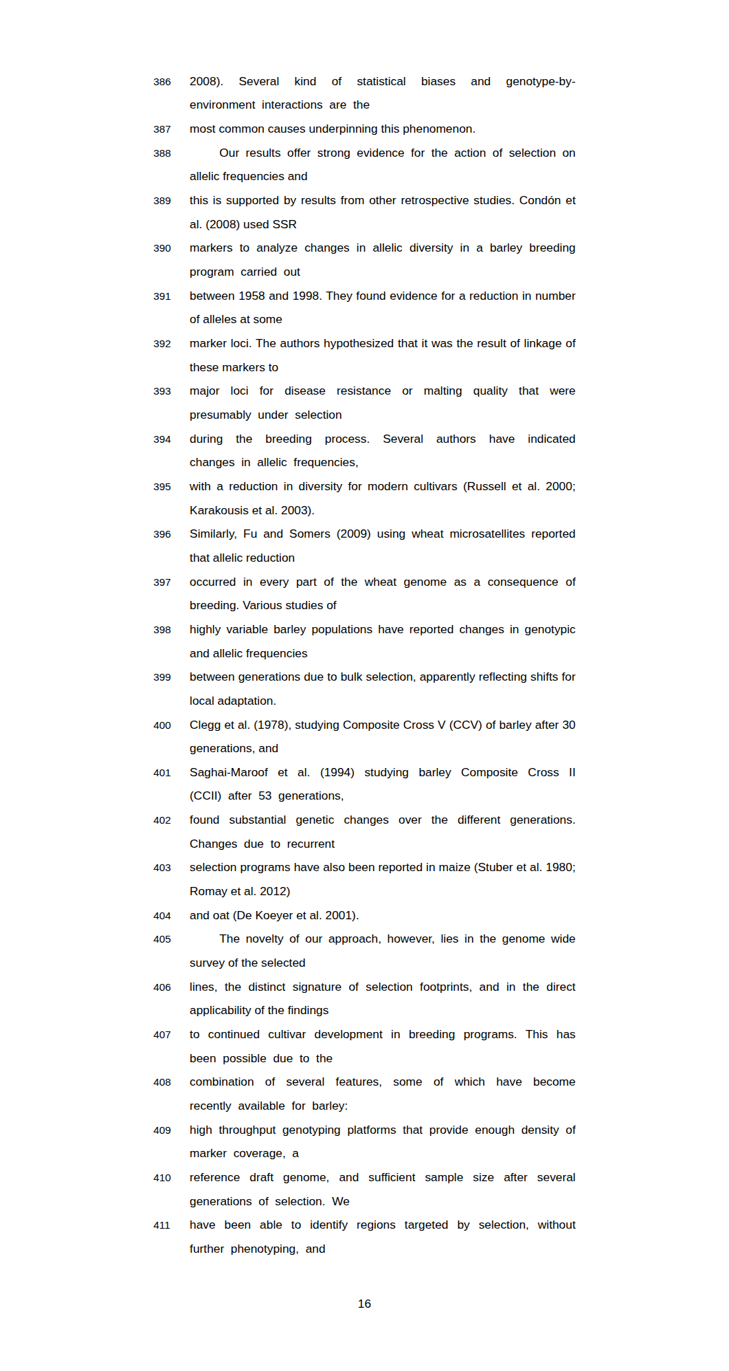3862008). Several kind of statistical biases and genotype-by-environment interactions are the
387 most common causes underpinning this phenomenon.
388 Our results offer strong evidence for the action of selection on allelic frequencies and
389 this is supported by results from other retrospective studies. Condón et al. (2008) used SSR
390 markers to analyze changes in allelic diversity in a barley breeding program carried out
391 between 1958 and 1998. They found evidence for a reduction in number of alleles at some
392 marker loci. The authors hypothesized that it was the result of linkage of these markers to
393 major loci for disease resistance or malting quality that were presumably under selection
394 during the breeding process. Several authors have indicated changes in allelic frequencies,
395 with a reduction in diversity for modern cultivars (Russell et al. 2000; Karakousis et al. 2003).
396 Similarly, Fu and Somers (2009) using wheat microsatellites reported that allelic reduction
397 occurred in every part of the wheat genome as a consequence of breeding. Various studies of
398 highly variable barley populations have reported changes in genotypic and allelic frequencies
399 between generations due to bulk selection, apparently reflecting shifts for local adaptation.
400 Clegg et al. (1978), studying Composite Cross V (CCV) of barley after 30 generations, and
401 Saghai-Maroof et al. (1994) studying barley Composite Cross II (CCII) after 53 generations,
402 found substantial genetic changes over the different generations. Changes due to recurrent
403 selection programs have also been reported in maize (Stuber et al. 1980; Romay et al. 2012)
404 and oat (De Koeyer et al. 2001).
405 The novelty of our approach, however, lies in the genome wide survey of the selected
406 lines, the distinct signature of selection footprints, and in the direct applicability of the findings
407 to continued cultivar development in breeding programs. This has been possible due to the
408 combination of several features, some of which have become recently available for barley:
409 high throughput genotyping platforms that provide enough density of marker coverage, a
410 reference draft genome, and sufficient sample size after several generations of selection. We
411 have been able to identify regions targeted by selection, without further phenotyping, and
16